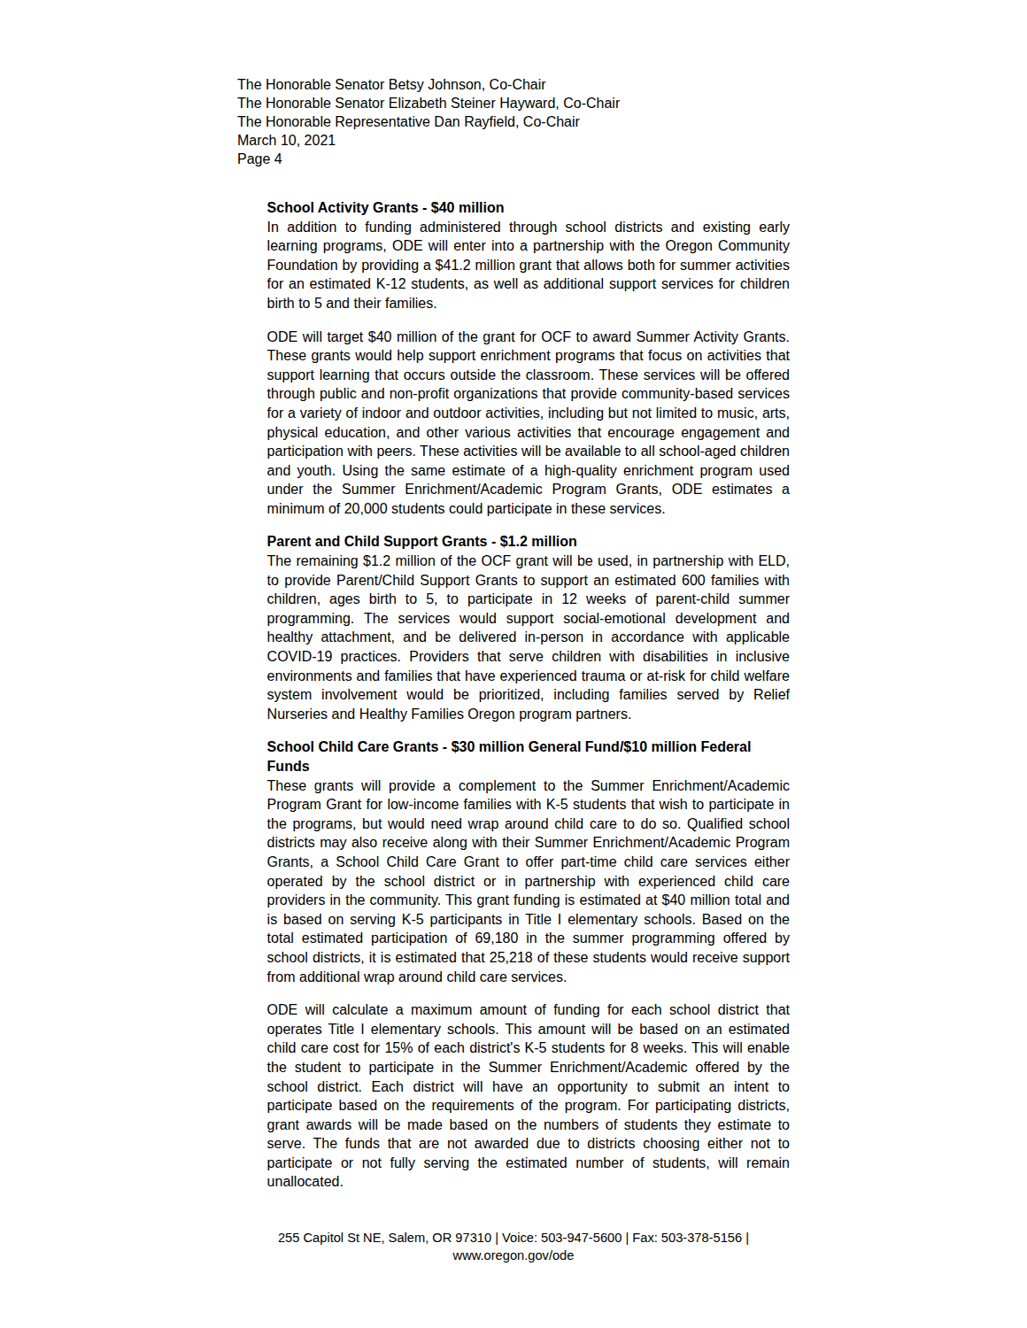The Honorable Senator Betsy Johnson, Co-Chair
The Honorable Senator Elizabeth Steiner Hayward, Co-Chair
The Honorable Representative Dan Rayfield, Co-Chair
March 10, 2021
Page 4
School Activity Grants - $40 million
In addition to funding administered through school districts and existing early learning programs, ODE will enter into a partnership with the Oregon Community Foundation by providing a $41.2 million grant that allows both for summer activities for an estimated K-12 students, as well as additional support services for children birth to 5 and their families.
ODE will target $40 million of the grant for OCF to award Summer Activity Grants. These grants would help support enrichment programs that focus on activities that support learning that occurs outside the classroom. These services will be offered through public and non-profit organizations that provide community-based services for a variety of indoor and outdoor activities, including but not limited to music, arts, physical education, and other various activities that encourage engagement and participation with peers. These activities will be available to all school-aged children and youth. Using the same estimate of a high-quality enrichment program used under the Summer Enrichment/Academic Program Grants, ODE estimates a minimum of 20,000 students could participate in these services.
Parent and Child Support Grants - $1.2 million
The remaining $1.2 million of the OCF grant will be used, in partnership with ELD, to provide Parent/Child Support Grants to support an estimated 600 families with children, ages birth to 5, to participate in 12 weeks of parent-child summer programming. The services would support social-emotional development and healthy attachment, and be delivered in-person in accordance with applicable COVID-19 practices. Providers that serve children with disabilities in inclusive environments and families that have experienced trauma or at-risk for child welfare system involvement would be prioritized, including families served by Relief Nurseries and Healthy Families Oregon program partners.
School Child Care Grants - $30 million General Fund/$10 million Federal Funds
These grants will provide a complement to the Summer Enrichment/Academic Program Grant for low-income families with K-5 students that wish to participate in the programs, but would need wrap around child care to do so. Qualified school districts may also receive along with their Summer Enrichment/Academic Program Grants, a School Child Care Grant to offer part-time child care services either operated by the school district or in partnership with experienced child care providers in the community. This grant funding is estimated at $40 million total and is based on serving K-5 participants in Title I elementary schools. Based on the total estimated participation of 69,180 in the summer programming offered by school districts, it is estimated that 25,218 of these students would receive support from additional wrap around child care services.
ODE will calculate a maximum amount of funding for each school district that operates Title I elementary schools. This amount will be based on an estimated child care cost for 15% of each district's K-5 students for 8 weeks. This will enable the student to participate in the Summer Enrichment/Academic offered by the school district. Each district will have an opportunity to submit an intent to participate based on the requirements of the program. For participating districts, grant awards will be made based on the numbers of students they estimate to serve. The funds that are not awarded due to districts choosing either not to participate or not fully serving the estimated number of students, will remain unallocated.
255 Capitol St NE, Salem, OR 97310 | Voice: 503-947-5600 | Fax: 503-378-5156 | www.oregon.gov/ode